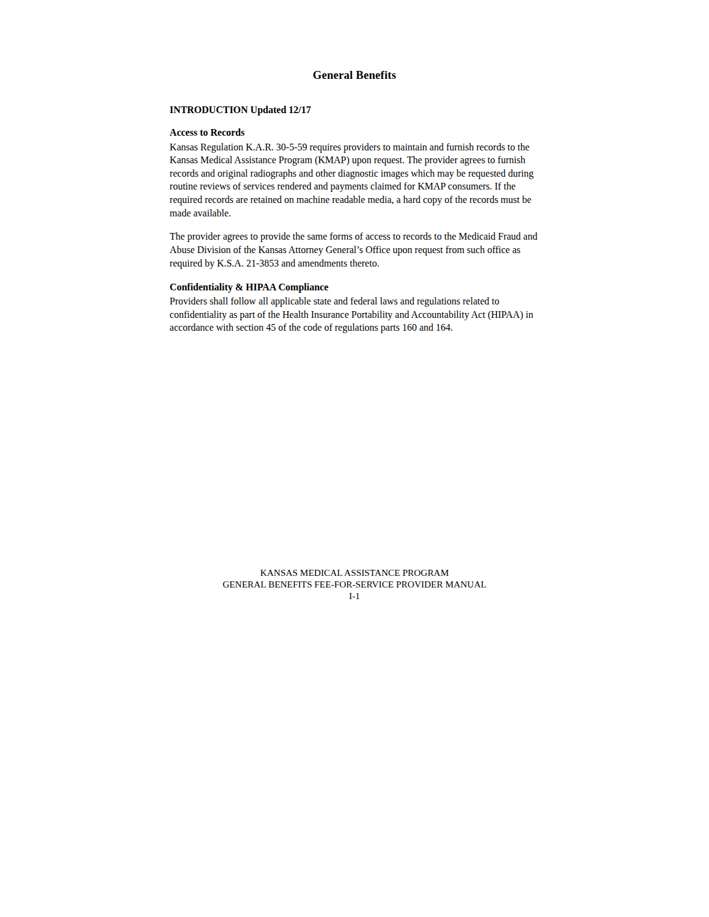General Benefits
INTRODUCTION Updated 12/17
Access to Records
Kansas Regulation K.A.R. 30-5-59 requires providers to maintain and furnish records to the Kansas Medical Assistance Program (KMAP) upon request. The provider agrees to furnish records and original radiographs and other diagnostic images which may be requested during routine reviews of services rendered and payments claimed for KMAP consumers. If the required records are retained on machine readable media, a hard copy of the records must be made available.
The provider agrees to provide the same forms of access to records to the Medicaid Fraud and Abuse Division of the Kansas Attorney General’s Office upon request from such office as required by K.S.A. 21-3853 and amendments thereto.
Confidentiality & HIPAA Compliance
Providers shall follow all applicable state and federal laws and regulations related to confidentiality as part of the Health Insurance Portability and Accountability Act (HIPAA) in accordance with section 45 of the code of regulations parts 160 and 164.
KANSAS MEDICAL ASSISTANCE PROGRAM GENERAL BENEFITS FEE-FOR-SERVICE PROVIDER MANUAL I-1